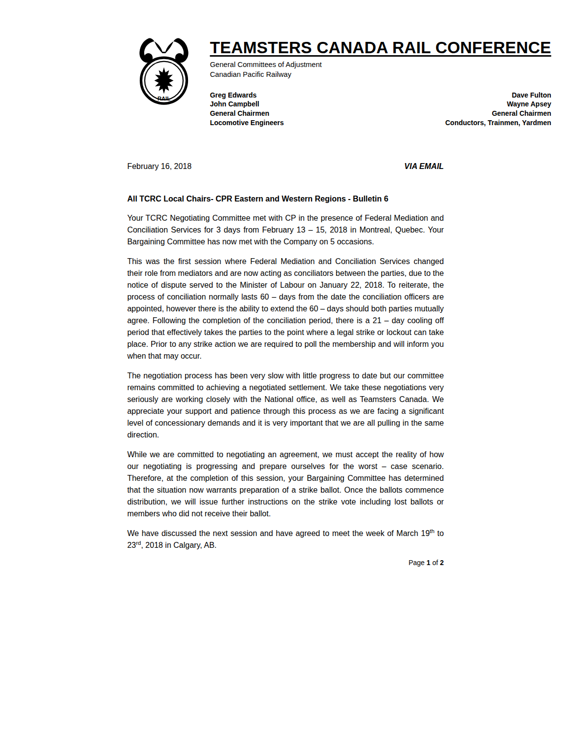RAIL
TEAMSTERS CANADA RAIL CONFERENCE
General Committees of Adjustment
Canadian Pacific Railway
Greg Edwards
John Campbell
General Chairmen
Locomotive Engineers
Dave Fulton
Wayne Apsey
General Chairmen
Conductors, Trainmen, Yardmen
February 16, 2018 VIA EMAIL
All TCRC Local Chairs- CPR Eastern and Western Regions - Bulletin 6
Your TCRC Negotiating Committee met with CP in the presence of Federal Mediation and Conciliation Services for 3 days from February 13 – 15, 2018 in Montreal, Quebec. Your Bargaining Committee has now met with the Company on 5 occasions.
This was the first session where Federal Mediation and Conciliation Services changed their role from mediators and are now acting as conciliators between the parties, due to the notice of dispute served to the Minister of Labour on January 22, 2018. To reiterate, the process of conciliation normally lasts 60 – days from the date the conciliation officers are appointed, however there is the ability to extend the 60 – days should both parties mutually agree. Following the completion of the conciliation period, there is a 21 – day cooling off period that effectively takes the parties to the point where a legal strike or lockout can take place. Prior to any strike action we are required to poll the membership and will inform you when that may occur.
The negotiation process has been very slow with little progress to date but our committee remains committed to achieving a negotiated settlement. We take these negotiations very seriously are working closely with the National office, as well as Teamsters Canada. We appreciate your support and patience through this process as we are facing a significant level of concessionary demands and it is very important that we are all pulling in the same direction.
While we are committed to negotiating an agreement, we must accept the reality of how our negotiating is progressing and prepare ourselves for the worst – case scenario. Therefore, at the completion of this session, your Bargaining Committee has determined that the situation now warrants preparation of a strike ballot. Once the ballots commence distribution, we will issue further instructions on the strike vote including lost ballots or members who did not receive their ballot.
We have discussed the next session and have agreed to meet the week of March 19th to 23rd, 2018 in Calgary, AB.
Page 1 of 2